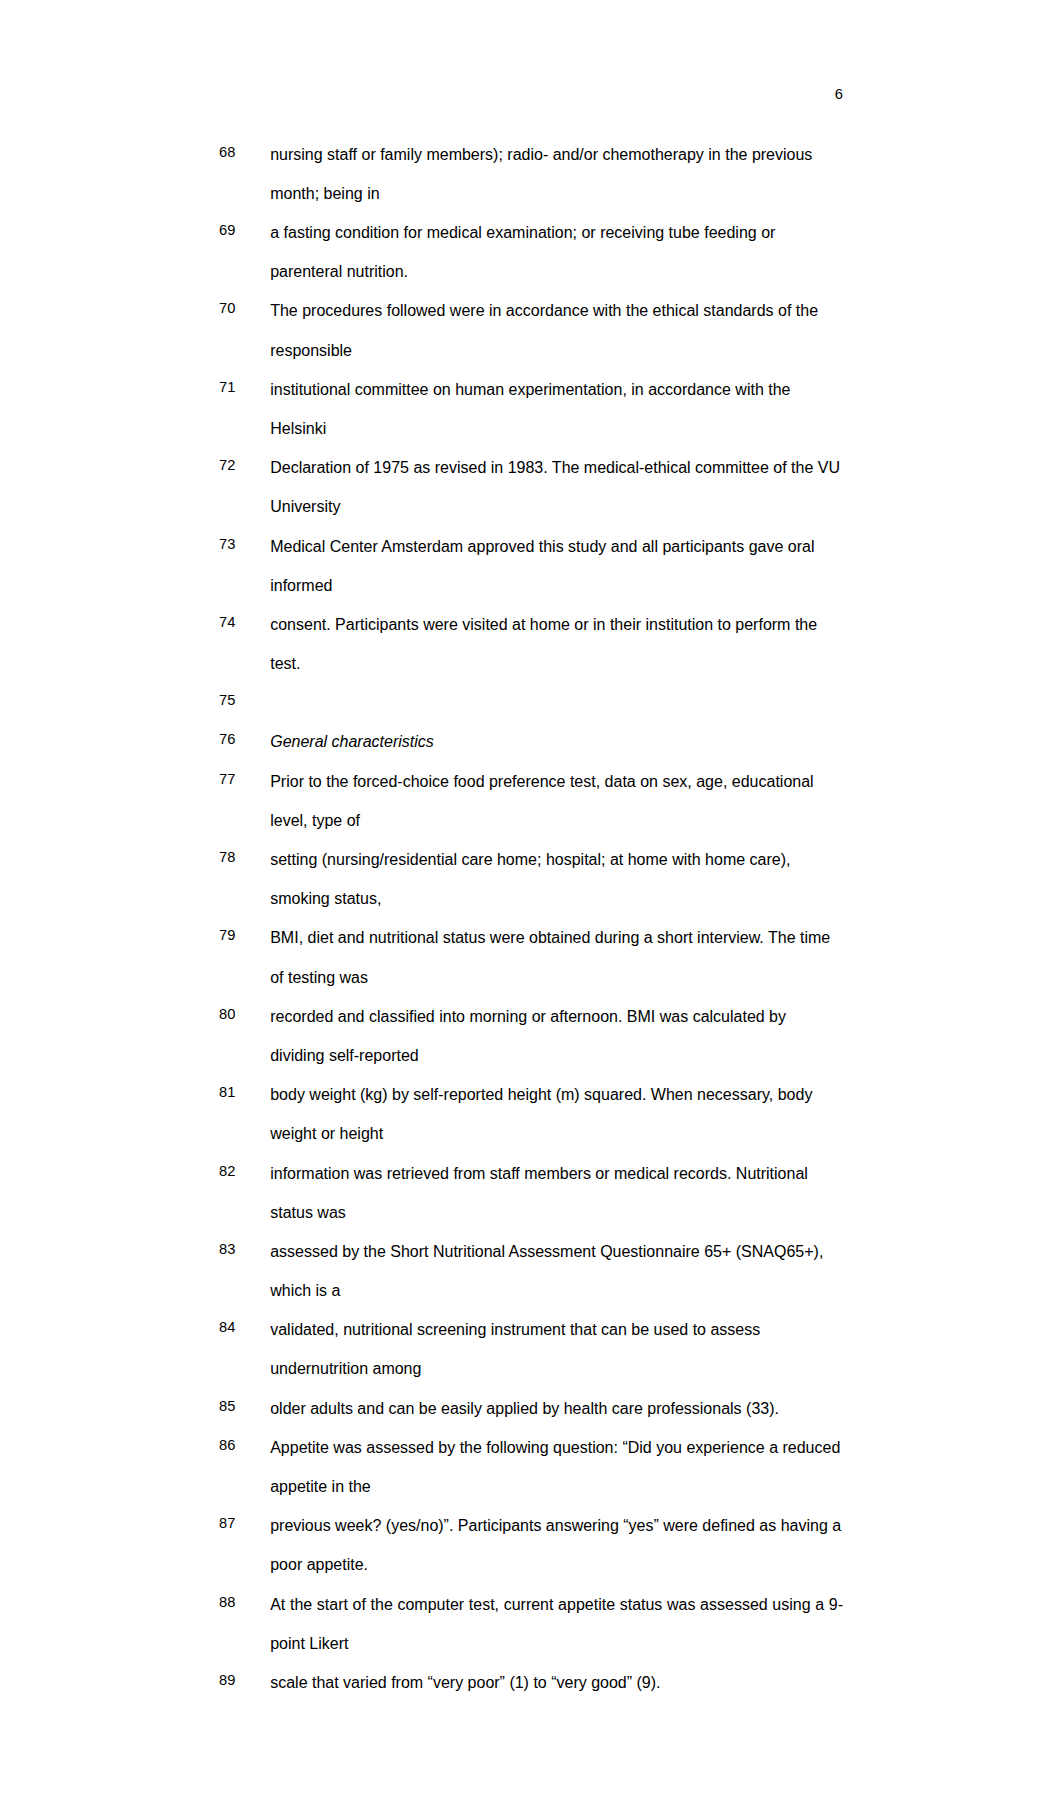6
nursing staff or family members); radio- and/or chemotherapy in the previous month; being in
a fasting condition for medical examination; or receiving tube feeding or parenteral nutrition.
The procedures followed were in accordance with the ethical standards of the responsible
institutional committee on human experimentation, in accordance with the Helsinki
Declaration of 1975 as revised in 1983. The medical-ethical committee of the VU University
Medical Center Amsterdam approved this study and all participants gave oral informed
consent. Participants were visited at home or in their institution to perform the test.
General characteristics
Prior to the forced-choice food preference test, data on sex, age, educational level, type of
setting (nursing/residential care home; hospital; at home with home care), smoking status,
BMI, diet and nutritional status were obtained during a short interview. The time of testing was
recorded and classified into morning or afternoon. BMI was calculated by dividing self-reported
body weight (kg) by self-reported height (m) squared. When necessary, body weight or height
information was retrieved from staff members or medical records. Nutritional status was
assessed by the Short Nutritional Assessment Questionnaire 65+ (SNAQ65+), which is a
validated, nutritional screening instrument that can be used to assess undernutrition among
older adults and can be easily applied by health care professionals (33).
Appetite was assessed by the following question: “Did you experience a reduced appetite in the
previous week? (yes/no)”. Participants answering “yes” were defined as having a poor appetite.
At the start of the computer test, current appetite status was assessed using a 9-point Likert
scale that varied from “very poor” (1) to “very good” (9).